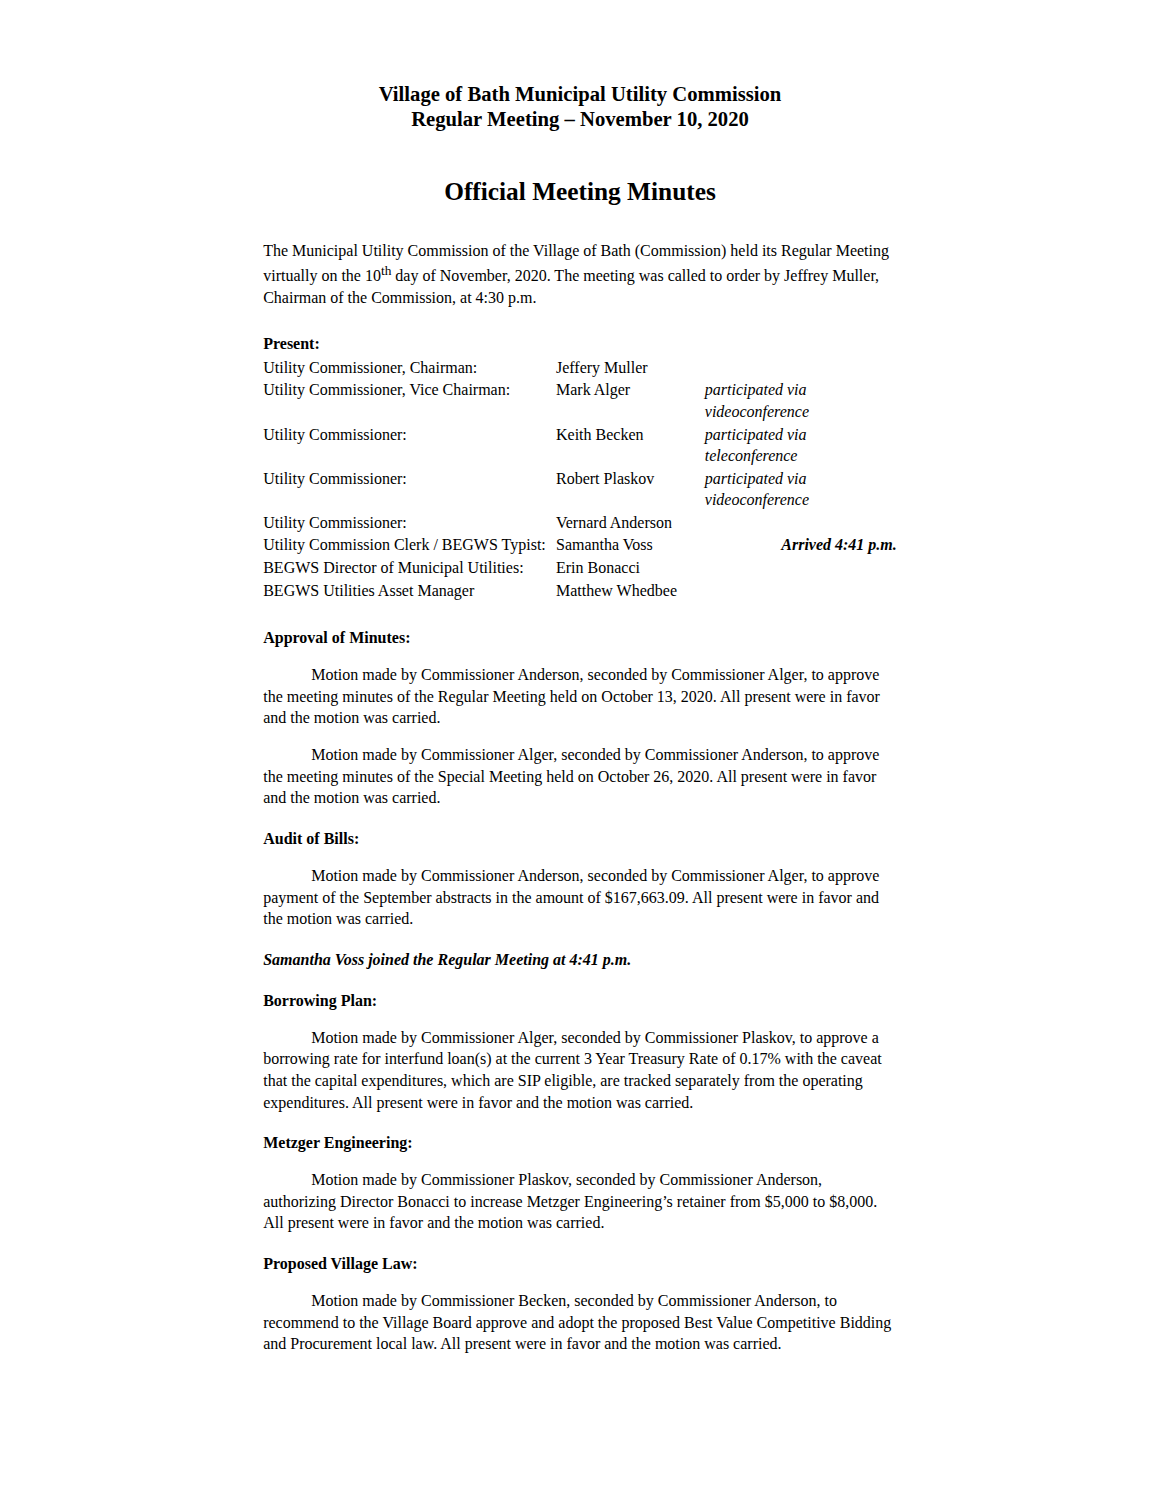Village of Bath Municipal Utility Commission
Regular Meeting – November 10, 2020
Official Meeting Minutes
The Municipal Utility Commission of the Village of Bath (Commission) held its Regular Meeting virtually on the 10th day of November, 2020. The meeting was called to order by Jeffrey Muller, Chairman of the Commission, at 4:30 p.m.
Present:
| Utility Commissioner, Chairman: | Jeffery Muller | |
| Utility Commissioner, Vice Chairman: | Mark Alger | participated via videoconference |
| Utility Commissioner: | Keith Becken | participated via teleconference |
| Utility Commissioner: | Robert Plaskov | participated via videoconference |
| Utility Commissioner: | Vernard Anderson | |
| Utility Commission Clerk / BEGWS Typist: | Samantha Voss | Arrived 4:41 p.m. |
| BEGWS Director of Municipal Utilities: | Erin Bonacci | |
| BEGWS Utilities Asset Manager | Matthew Whedbee | |
Approval of Minutes:
Motion made by Commissioner Anderson, seconded by Commissioner Alger, to approve the meeting minutes of the Regular Meeting held on October 13, 2020. All present were in favor and the motion was carried.
Motion made by Commissioner Alger, seconded by Commissioner Anderson, to approve the meeting minutes of the Special Meeting held on October 26, 2020. All present were in favor and the motion was carried.
Audit of Bills:
Motion made by Commissioner Anderson, seconded by Commissioner Alger, to approve payment of the September abstracts in the amount of $167,663.09. All present were in favor and the motion was carried.
Samantha Voss joined the Regular Meeting at 4:41 p.m.
Borrowing Plan:
Motion made by Commissioner Alger, seconded by Commissioner Plaskov, to approve a borrowing rate for interfund loan(s) at the current 3 Year Treasury Rate of 0.17% with the caveat that the capital expenditures, which are SIP eligible, are tracked separately from the operating expenditures. All present were in favor and the motion was carried.
Metzger Engineering:
Motion made by Commissioner Plaskov, seconded by Commissioner Anderson, authorizing Director Bonacci to increase Metzger Engineering’s retainer from $5,000 to $8,000. All present were in favor and the motion was carried.
Proposed Village Law:
Motion made by Commissioner Becken, seconded by Commissioner Anderson, to recommend to the Village Board approve and adopt the proposed Best Value Competitive Bidding and Procurement local law. All present were in favor and the motion was carried.